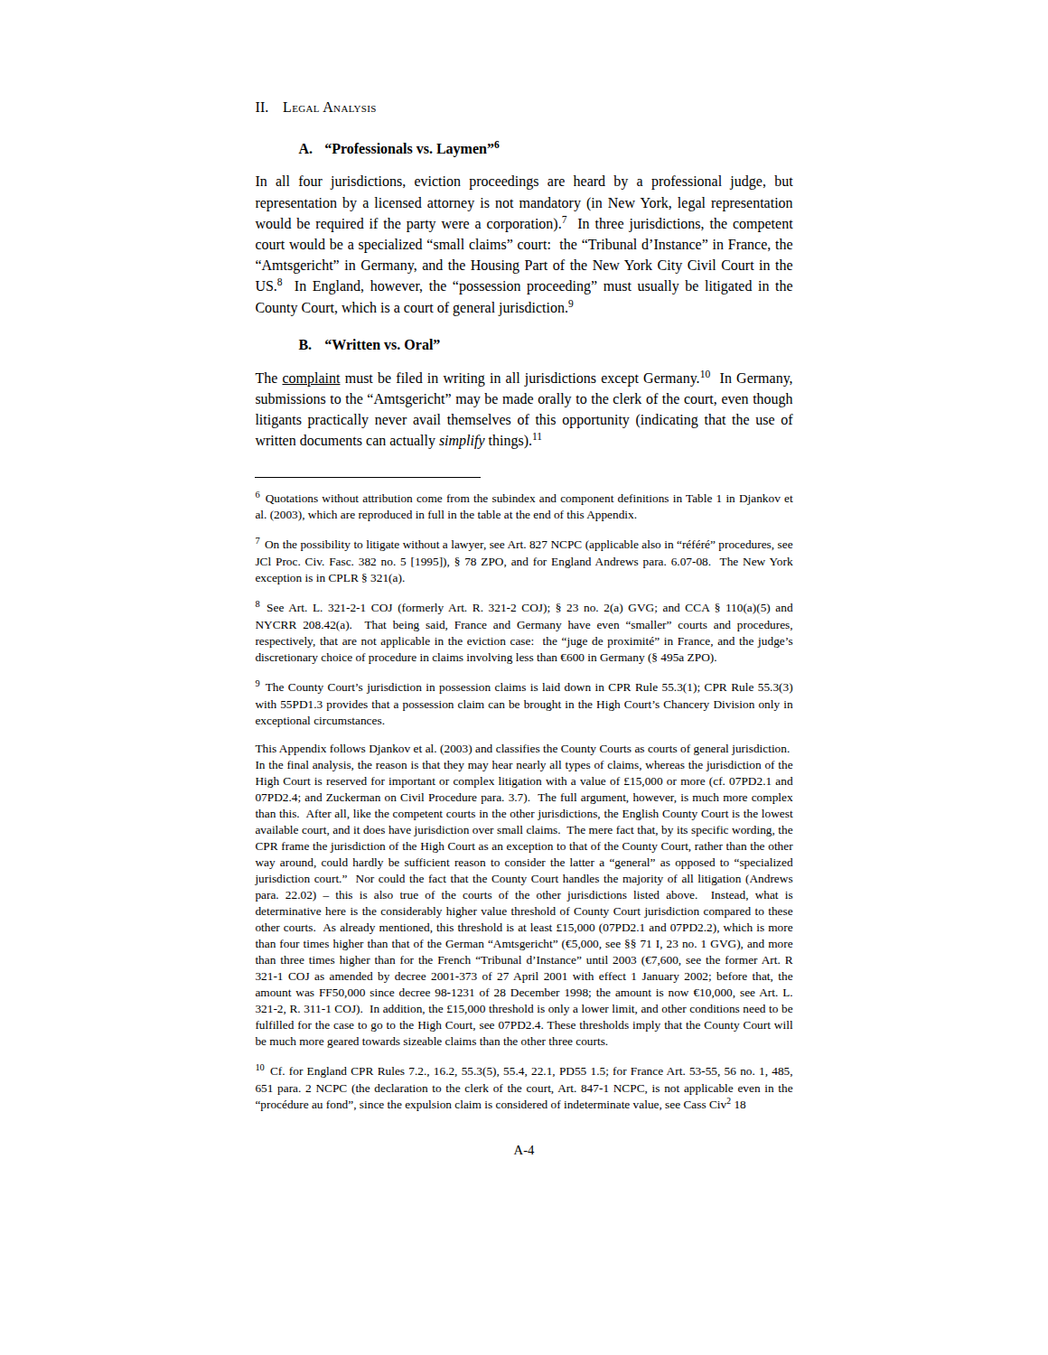II. Legal Analysis
A.“Professionals vs. Laymen”6
In all four jurisdictions, eviction proceedings are heard by a professional judge, but representation by a licensed attorney is not mandatory (in New York, legal representation would be required if the party were a corporation).7 In three jurisdictions, the competent court would be a specialized “small claims” court: the “Tribunal d’Instance” in France, the “Amtsgericht” in Germany, and the Housing Part of the New York City Civil Court in the US.8 In England, however, the “possession proceeding” must usually be litigated in the County Court, which is a court of general jurisdiction.9
B.“Written vs. Oral”
The complaint must be filed in writing in all jurisdictions except Germany.10 In Germany, submissions to the “Amtsgericht” may be made orally to the clerk of the court, even though litigants practically never avail themselves of this opportunity (indicating that the use of written documents can actually simplify things).11
6 Quotations without attribution come from the subindex and component definitions in Table 1 in Djankov et al. (2003), which are reproduced in full in the table at the end of this Appendix.
7 On the possibility to litigate without a lawyer, see Art. 827 NCPC (applicable also in “référé” procedures, see JCl Proc. Civ. Fasc. 382 no. 5 [1995]), § 78 ZPO, and for England Andrews para. 6.07-08. The New York exception is in CPLR § 321(a).
8 See Art. L. 321-2-1 COJ (formerly Art. R. 321-2 COJ); § 23 no. 2(a) GVG; and CCA § 110(a)(5) and NYCRR 208.42(a). That being said, France and Germany have even “smaller” courts and procedures, respectively, that are not applicable in the eviction case: the “juge de proximité” in France, and the judge’s discretionary choice of procedure in claims involving less than €600 in Germany (§ 495a ZPO).
9 The County Court’s jurisdiction in possession claims is laid down in CPR Rule 55.3(1); CPR Rule 55.3(3) with 55PD1.3 provides that a possession claim can be brought in the High Court’s Chancery Division only in exceptional circumstances.
This Appendix follows Djankov et al. (2003) and classifies the County Courts as courts of general jurisdiction. In the final analysis, the reason is that they may hear nearly all types of claims, whereas the jurisdiction of the High Court is reserved for important or complex litigation with a value of £15,000 or more (cf. 07PD2.1 and 07PD2.4; and Zuckerman on Civil Procedure para. 3.7). The full argument, however, is much more complex than this. After all, like the competent courts in the other jurisdictions, the English County Court is the lowest available court, and it does have jurisdiction over small claims. The mere fact that, by its specific wording, the CPR frame the jurisdiction of the High Court as an exception to that of the County Court, rather than the other way around, could hardly be sufficient reason to consider the latter a “general” as opposed to “specialized jurisdiction court.” Nor could the fact that the County Court handles the majority of all litigation (Andrews para. 22.02) – this is also true of the courts of the other jurisdictions listed above. Instead, what is determinative here is the considerably higher value threshold of County Court jurisdiction compared to these other courts. As already mentioned, this threshold is at least £15,000 (07PD2.1 and 07PD2.2), which is more than four times higher than that of the German “Amtsgericht” (€5,000, see §§ 71 I, 23 no. 1 GVG), and more than three times higher than for the French “Tribunal d’Instance” until 2003 (€7,600, see the former Art. R 321-1 COJ as amended by decree 2001-373 of 27 April 2001 with effect 1 January 2002; before that, the amount was FF50,000 since decree 98-1231 of 28 December 1998; the amount is now €10,000, see Art. L. 321-2, R. 311-1 COJ). In addition, the £15,000 threshold is only a lower limit, and other conditions need to be fulfilled for the case to go to the High Court, see 07PD2.4. These thresholds imply that the County Court will be much more geared towards sizeable claims than the other three courts.
10 Cf. for England CPR Rules 7.2., 16.2, 55.3(5), 55.4, 22.1, PD55 1.5; for France Art. 53-55, 56 no. 1, 485, 651 para. 2 NCPC (the declaration to the clerk of the court, Art. 847-1 NCPC, is not applicable even in the “procédure au fond”, since the expulsion claim is considered of indeterminate value, see Cass Civ2 18
A-4